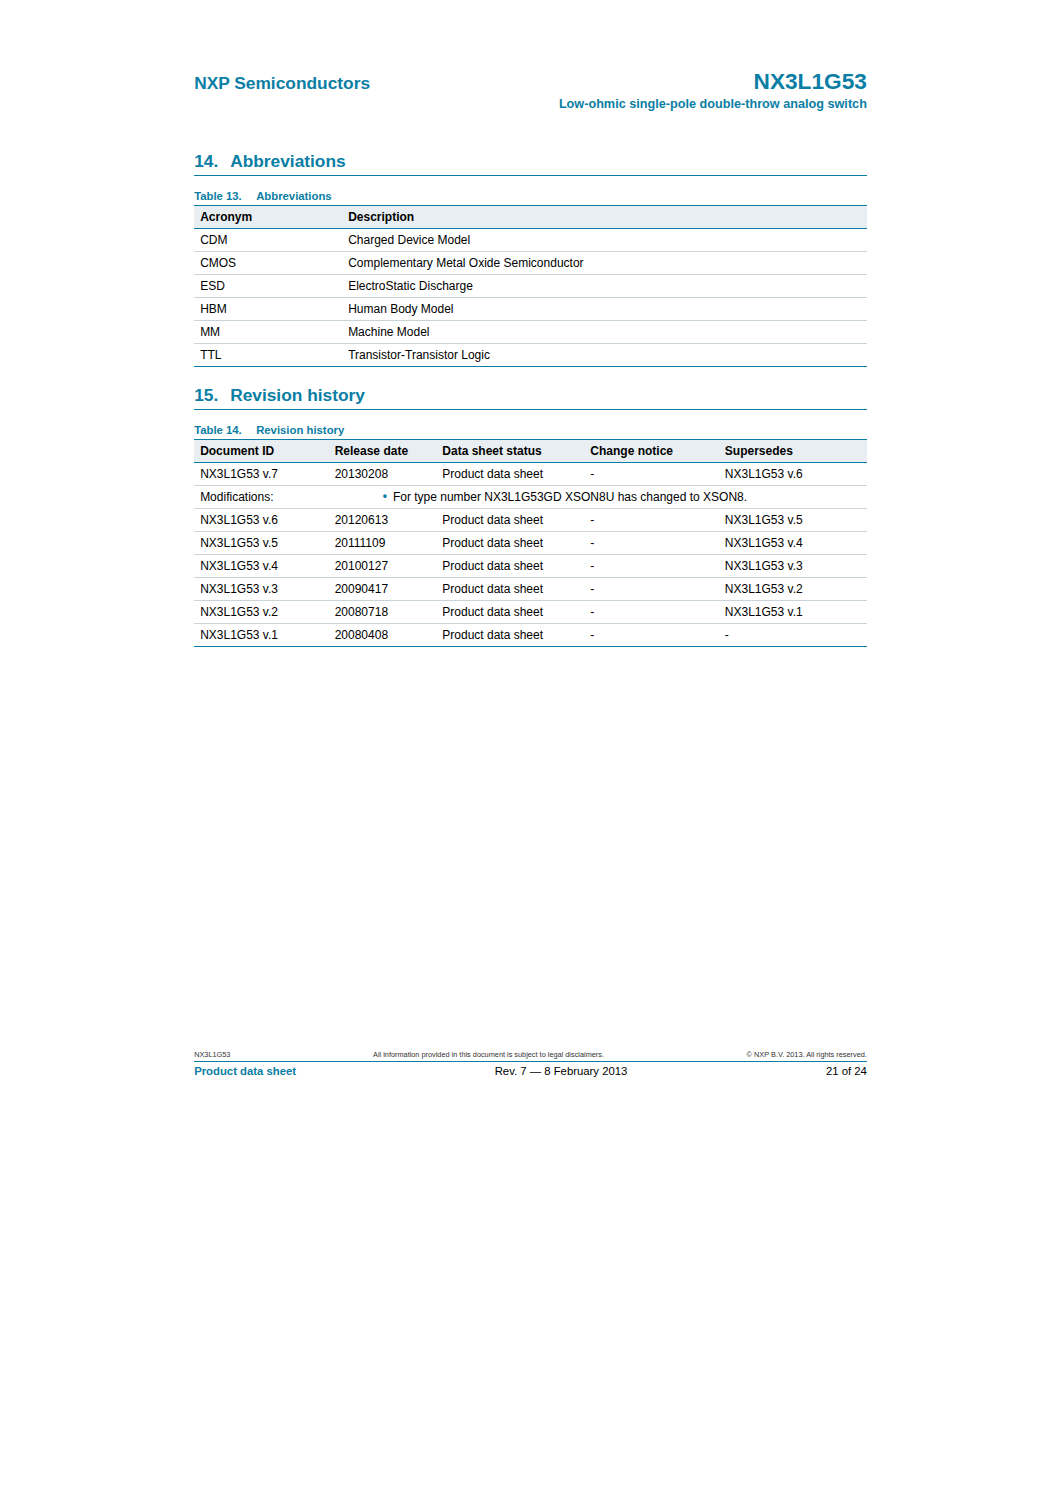NXP Semiconductors
NX3L1G53
Low-ohmic single-pole double-throw analog switch
14. Abbreviations
Table 13. Abbreviations
| Acronym | Description |
| --- | --- |
| CDM | Charged Device Model |
| CMOS | Complementary Metal Oxide Semiconductor |
| ESD | ElectroStatic Discharge |
| HBM | Human Body Model |
| MM | Machine Model |
| TTL | Transistor-Transistor Logic |
15. Revision history
Table 14. Revision history
| Document ID | Release date | Data sheet status | Change notice | Supersedes |
| --- | --- | --- | --- | --- |
| NX3L1G53 v.7 | 20130208 | Product data sheet | - | NX3L1G53 v.6 |
| Modifications: | • For type number NX3L1G53GD XSON8U has changed to XSON8. |
| NX3L1G53 v.6 | 20120613 | Product data sheet | - | NX3L1G53 v.5 |
| NX3L1G53 v.5 | 20111109 | Product data sheet | - | NX3L1G53 v.4 |
| NX3L1G53 v.4 | 20100127 | Product data sheet | - | NX3L1G53 v.3 |
| NX3L1G53 v.3 | 20090417 | Product data sheet | - | NX3L1G53 v.2 |
| NX3L1G53 v.2 | 20080718 | Product data sheet | - | NX3L1G53 v.1 |
| NX3L1G53 v.1 | 20080408 | Product data sheet | - | - |
NX3L1G53
All information provided in this document is subject to legal disclaimers.
© NXP B.V. 2013. All rights reserved.
Product data sheet
Rev. 7 — 8 February 2013
21 of 24